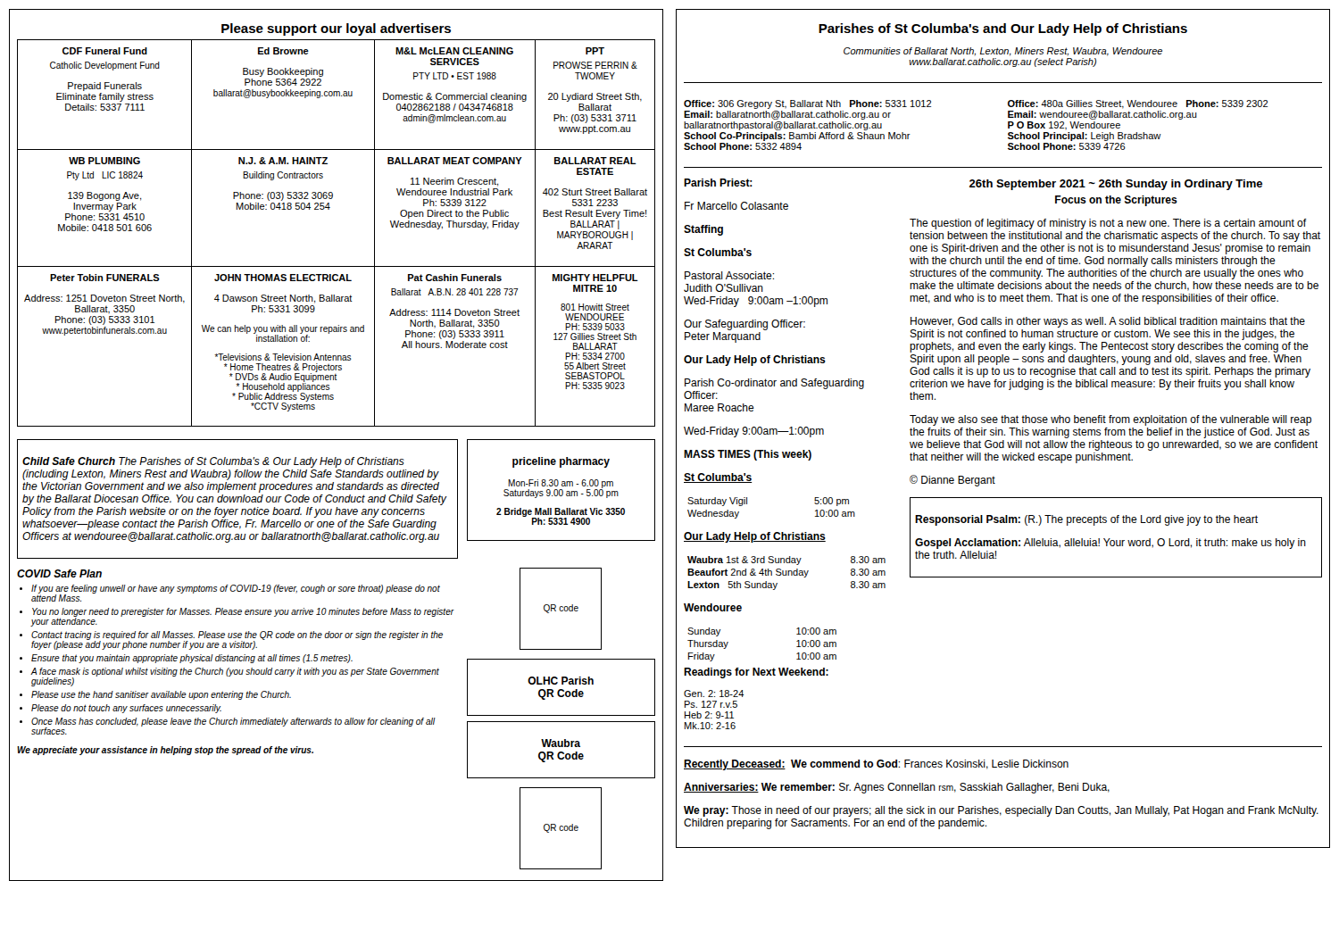Please support our loyal advertisers
| CDF Funeral Fund Catholic Development Fund Prepaid Funerals Eliminate family stress Details: 5337 7111 | Ed Browne Busy Bookkeeping Phone 5364 2922 ballarat@busybookkeeping.com.au | M&L McLEAN CLEANING SERVICES PTY LTD • EST 1988 Domestic & Commercial cleaning 0402862188 / 0434746818 admin@mlmclean.com.au | PPT PROWSE PERRIN & TWOMEY 20 Lydiard Street Sth, Ballarat Ph: (03) 5331 3711 www.ppt.com.au |
| WB PLUMBING Pty Ltd LIC 18824 139 Bogong Ave, Invermay Park Phone: 5331 4510 Mobile: 0418 501 606 | N.J. & A.M. HAINTZ Building Contractors Phone: (03) 5332 3069 Mobile: 0418 504 254 | BALLARAT MEAT COMPANY 11 Neerim Crescent, Wendouree Industrial Park Ph: 5339 3122 Open Direct to the Public Wednesday, Thursday, Friday | BALLARAT REAL ESTATE 402 Sturt Street Ballarat 5331 2233 Best Result Every Time! BALLARAT / MARYBOROUGH / ARARAT |
| Peter Tobin FUNERALS Address: 1251 Doveton Street North, Ballarat, 3350 Phone: (03) 5333 3101 www.petertobinfunerals.com.au | JOHN THOMAS ELECTRICAL 4 Dawson Street North, Ballarat Ph: 5331 3099 We can help you with all your repairs and installation of: *Televisions & Television Antennas * Home Theatres & Projectors * DVDs & Audio Equipment * Household appliances * Public Address Systems *CCTV Systems | Pat Cashin Funerals Ballarat A.B.N. 28 401 228 737 Address: 1114 Doveton Street North, Ballarat, 3350 Phone: (03) 5333 3911 All hours. Moderate cost | MIGHTY HELPFUL MITRE 10 801 Howitt Street WENDOUREE PH: 5339 5033 127 Gillies Street Sth BALLARAT PH: 5334 2700 55 Albert Street SEBASTOPOL PH: 5335 9023 |
Child Safe Church The Parishes of St Columba's & Our Lady Help of Christians (including Lexton, Miners Rest and Waubra) follow the Child Safe Standards outlined by the Victorian Government and we also implement procedures and standards as directed by the Ballarat Diocesan Office. You can download our Code of Conduct and Child Safety Policy from the Parish website or on the foyer notice board. If you have any concerns whatsoever—please contact the Parish Office, Fr. Marcello or one of the Safe Guarding Officers at wendouree@ballarat.catholic.org.au or ballaratnorth@ballarat.catholic.org.au
priceline pharmacy
Mon-Fri 8.30 am - 6.00 pm
Saturdays 9.00 am - 5.00 pm
2 Bridge Mall Ballarat Vic 3350
Ph: 5331 4900
COVID Safe Plan
If you are feeling unwell or have any symptoms of COVID-19 (fever, cough or sore throat) please do not attend Mass.
You no longer need to preregister for Masses. Please ensure you arrive 10 minutes before Mass to register your attendance.
Contact tracing is required for all Masses. Please use the QR code on the door or sign the register in the foyer (please add your phone number if you are a visitor).
Ensure that you maintain appropriate physical distancing at all times (1.5 metres).
A face mask is optional whilst visiting the Church (you should carry it with you as per State Government guidelines)
Please use the hand sanitiser available upon entering the Church.
Please do not touch any surfaces unnecessarily.
Once Mass has concluded, please leave the Church immediately afterwards to allow for cleaning of all surfaces.
We appreciate your assistance in helping stop the spread of the virus.
QR code
OLHC Parish
QR Code
Waubra
QR Code
QR code
Parishes of St Columba's and Our Lady Help of Christians
Communities of Ballarat North, Lexton, Miners Rest, Waubra, Wendouree
www.ballarat.catholic.org.au (select Parish)
Office: 306 Gregory St, Ballarat Nth Phone: 5331 1012
Email: ballaratnorth@ballarat.catholic.org.au or ballaratnorthpastoral@ballarat.catholic.org.au
School Co-Principals: Bambi Afford & Shaun Mohr
School Phone: 5332 4894
Office: 480a Gillies Street, Wendouree Phone: 5339 2302
Email: wendouree@ballarat.catholic.org.au
P O Box 192, Wendouree
School Principal: Leigh Bradshaw
School Phone: 5339 4726
Parish Priest:
Fr Marcello Colasante
Staffing
St Columba's
Pastoral Associate:
Judith O'Sullivan
Wed-Friday 9:00am –1:00pm
Our Safeguarding Officer:
Peter Marquand
Our Lady Help of Christians
Parish Co-ordinator and Safeguarding Officer:
Maree Roache
Wed-Friday 9:00am—1:00pm
MASS TIMES (This week)
St Columba's
| Saturday Vigil | 5:00 pm |
| Wednesday | 10:00 am |
Our Lady Help of Christians
| Waubra 1st & 3rd Sunday | 8.30 am |
| Beaufort 2nd & 4th Sunday | 8.30 am |
| Lexton 5th Sunday | 8.30 am |
Wendouree
| Sunday | 10:00 am |
| Thursday | 10:00 am |
| Friday | 10:00 am |
Readings for Next Weekend:
Gen. 2: 18-24
Ps. 127 r.v.5
Heb 2: 9-11
Mk.10: 2-16
26th September 2021 ~ 26th Sunday in Ordinary Time
Focus on the Scriptures
The question of legitimacy of ministry is not a new one. There is a certain amount of tension between the institutional and the charismatic aspects of the church. To say that one is Spirit-driven and the other is not is to misunderstand Jesus' promise to remain with the church until the end of time. God normally calls ministers through the structures of the community. The authorities of the church are usually the ones who make the ultimate decisions about the needs of the church, how these needs are to be met, and who is to meet them. That is one of the responsibilities of their office.
However, God calls in other ways as well. A solid biblical tradition maintains that the Spirit is not confined to human structure or custom. We see this in the judges, the prophets, and even the early kings. The Pentecost story describes the coming of the Spirit upon all people – sons and daughters, young and old, slaves and free. When God calls it is up to us to recognise that call and to test its spirit. Perhaps the primary criterion we have for judging is the biblical measure: By their fruits you shall know them.
Today we also see that those who benefit from exploitation of the vulnerable will reap the fruits of their sin. This warning stems from the belief in the justice of God. Just as we believe that God will not allow the righteous to go unrewarded, so we are confident that neither will the wicked escape punishment.
© Dianne Bergant
Responsorial Psalm: (R.) The precepts of the Lord give joy to the heart
Gospel Acclamation: Alleluia, alleluia! Your word, O Lord, it truth: make us holy in the truth. Alleluia!
Recently Deceased: We commend to God: Frances Kosinski, Leslie Dickinson
Anniversaries: We remember: Sr. Agnes Connellan rsm, Sasskiah Gallagher, Beni Duka,
We pray: Those in need of our prayers; all the sick in our Parishes, especially Dan Coutts, Jan Mullaly, Pat Hogan and Frank McNulty. Children preparing for Sacraments. For an end of the pandemic.